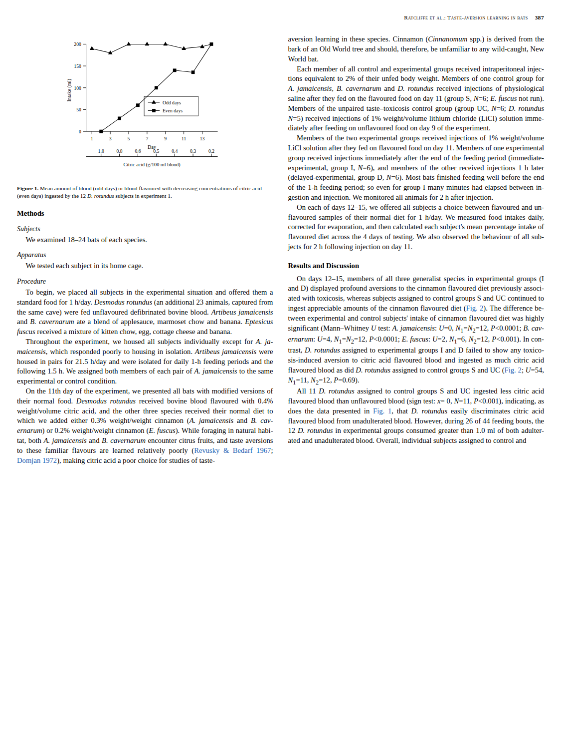Ratcliffe et al.: Taste-aversion learning in bats 387
0 50 100 150 200 Intake (ml) 1 3 5 7 9 11 13 Day Odd days Even days 1.0 0.8 0.6 0.5 0.4 0.3 0.2 Citric acid (g/100 ml blood)
Figure 1. Mean amount of blood (odd days) or blood flavoured with decreasing concentrations of citric acid (even days) ingested by the 12 D. rotundus subjects in experiment 1.
Methods
Subjects
We examined 18–24 bats of each species.
Apparatus
We tested each subject in its home cage.
Procedure
To begin, we placed all subjects in the experimental situation and offered them a standard food for 1 h/day. Desmodus rotundus (an additional 23 animals, captured from the same cave) were fed unflavoured defibrinated bovine blood. Artibeus jamaicensis and B. cavernarum ate a blend of applesauce, marmoset chow and banana. Eptesicus fuscus received a mixture of kitten chow, egg, cottage cheese and banana.
Throughout the experiment, we housed all subjects individually except for A. jamaicensis, which responded poorly to housing in isolation. Artibeus jamaicensis were housed in pairs for 21.5 h/day and were isolated for daily 1-h feeding periods and the following 1.5 h. We assigned both members of each pair of A. jamaicensis to the same experimental or control condition.
On the 11th day of the experiment, we presented all bats with modified versions of their normal food. Desmodus rotundus received bovine blood flavoured with 0.4% weight/volume citric acid, and the other three species received their normal diet to which we added either 0.3% weight/weight cinnamon (A. jamaicensis and B. cavernarum) or 0.2% weight/weight cinnamon (E. fuscus). While foraging in natural habitat, both A. jamaicensis and B. cavernarum encounter citrus fruits, and taste aversions to these familiar flavours are learned relatively poorly (Revusky & Bedarf 1967; Domjan 1972), making citric acid a poor choice for studies of taste-
aversion learning in these species. Cinnamon (Cinnanomum spp.) is derived from the bark of an Old World tree and should, therefore, be unfamiliar to any wild-caught, New World bat.
Each member of all control and experimental groups received intraperitoneal injections equivalent to 2% of their unfed body weight. Members of one control group for A. jamaicensis, B. cavernarum and D. rotundus received injections of physiological saline after they fed on the flavoured food on day 11 (group S, N=6; E. fuscus not run). Members of the unpaired taste–toxicosis control group (group UC, N=6; D. rotundus N=5) received injections of 1% weight/volume lithium chloride (LiCl) solution immediately after feeding on unflavoured food on day 9 of the experiment.
Members of the two experimental groups received injections of 1% weight/volume LiCl solution after they fed on flavoured food on day 11. Members of one experimental group received injections immediately after the end of the feeding period (immediate-experimental, group I, N=6), and members of the other received injections 1 h later (delayed-experimental, group D, N=6). Most bats finished feeding well before the end of the 1-h feeding period; so even for group I many minutes had elapsed between ingestion and injection. We monitored all animals for 2 h after injection.
On each of days 12–15, we offered all subjects a choice between flavoured and unflavoured samples of their normal diet for 1 h/day. We measured food intakes daily, corrected for evaporation, and then calculated each subject's mean percentage intake of flavoured diet across the 4 days of testing. We also observed the behaviour of all subjects for 2 h following injection on day 11.
Results and Discussion
On days 12–15, members of all three generalist species in experimental groups (I and D) displayed profound aversions to the cinnamon flavoured diet previously associated with toxicosis, whereas subjects assigned to control groups S and UC continued to ingest appreciable amounts of the cinnamon flavoured diet (Fig. 2). The difference between experimental and control subjects' intake of cinnamon flavoured diet was highly significant (Mann–Whitney U test: A. jamaicensis: U=0, N1=N2=12, P<0.0001; B. cavernarum: U=4, N1=N2=12, P<0.0001; E. fuscus: U=2, N1=6, N2=12, P<0.001). In contrast, D. rotundus assigned to experimental groups I and D failed to show any toxicosis-induced aversion to citric acid flavoured blood and ingested as much citric acid flavoured blood as did D. rotundus assigned to control groups S and UC (Fig. 2; U=54, N1=11, N2=12, P=0.69).
All 11 D. rotundus assigned to control groups S and UC ingested less citric acid flavoured blood than unflavoured blood (sign test: x= 0, N=11, P<0.001), indicating, as does the data presented in Fig. 1, that D. rotundus easily discriminates citric acid flavoured blood from unadulterated blood. However, during 26 of 44 feeding bouts, the 12 D. rotundus in experimental groups consumed greater than 1.0 ml of both adulterated and unadulterated blood. Overall, individual subjects assigned to control and